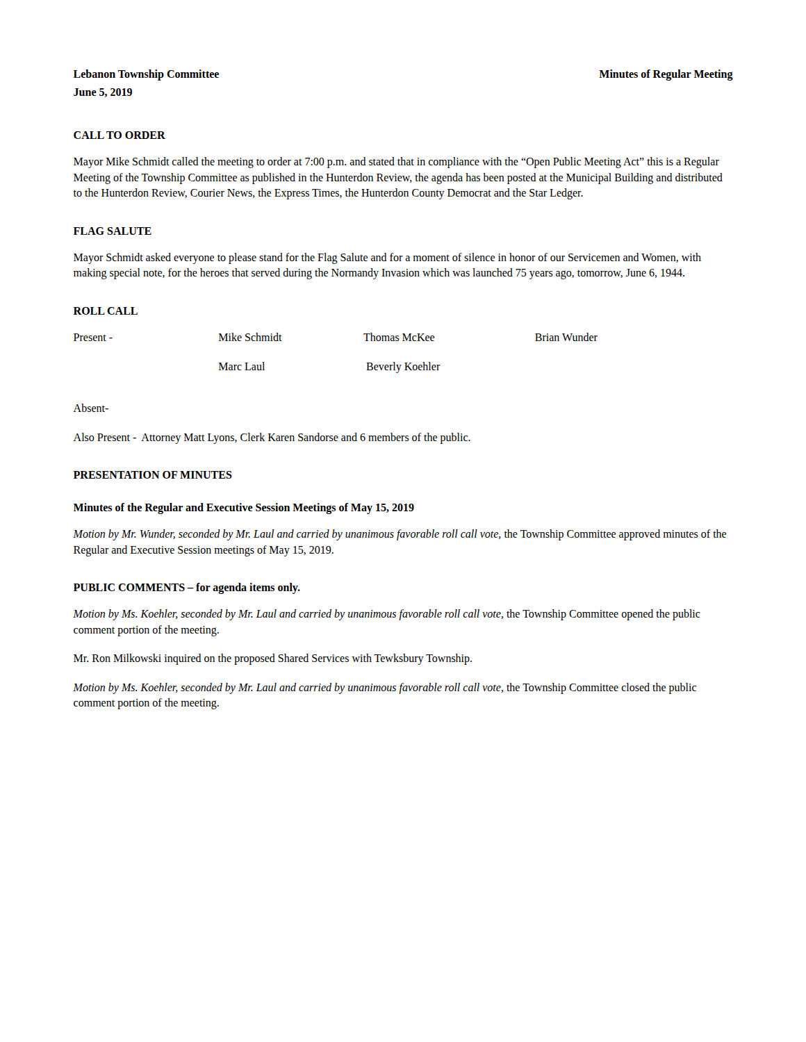Lebanon Township Committee Minutes of Regular Meeting
June 5, 2019
CALL TO ORDER
Mayor Mike Schmidt called the meeting to order at 7:00 p.m. and stated that in compliance with the “Open Public Meeting Act” this is a Regular Meeting of the Township Committee as published in the Hunterdon Review, the agenda has been posted at the Municipal Building and distributed to the Hunterdon Review, Courier News, the Express Times, the Hunterdon County Democrat and the Star Ledger.
FLAG SALUTE
Mayor Schmidt asked everyone to please stand for the Flag Salute and for a moment of silence in honor of our Servicemen and Women, with making special note, for the heroes that served during the Normandy Invasion which was launched 75 years ago, tomorrow, June 6, 1944.
ROLL CALL
| Present - | Mike Schmidt | Thomas McKee | Brian Wunder |
| | Marc Laul | Beverly Koehler | |
Absent-
Also Present - Attorney Matt Lyons, Clerk Karen Sandorse and 6 members of the public.
PRESENTATION OF MINUTES
Minutes of the Regular and Executive Session Meetings of May 15, 2019
Motion by Mr. Wunder, seconded by Mr. Laul and carried by unanimous favorable roll call vote, the Township Committee approved minutes of the Regular and Executive Session meetings of May 15, 2019.
PUBLIC COMMENTS – for agenda items only.
Motion by Ms. Koehler, seconded by Mr. Laul and carried by unanimous favorable roll call vote, the Township Committee opened the public comment portion of the meeting.
Mr. Ron Milkowski inquired on the proposed Shared Services with Tewksbury Township.
Motion by Ms. Koehler, seconded by Mr. Laul and carried by unanimous favorable roll call vote, the Township Committee closed the public comment portion of the meeting.